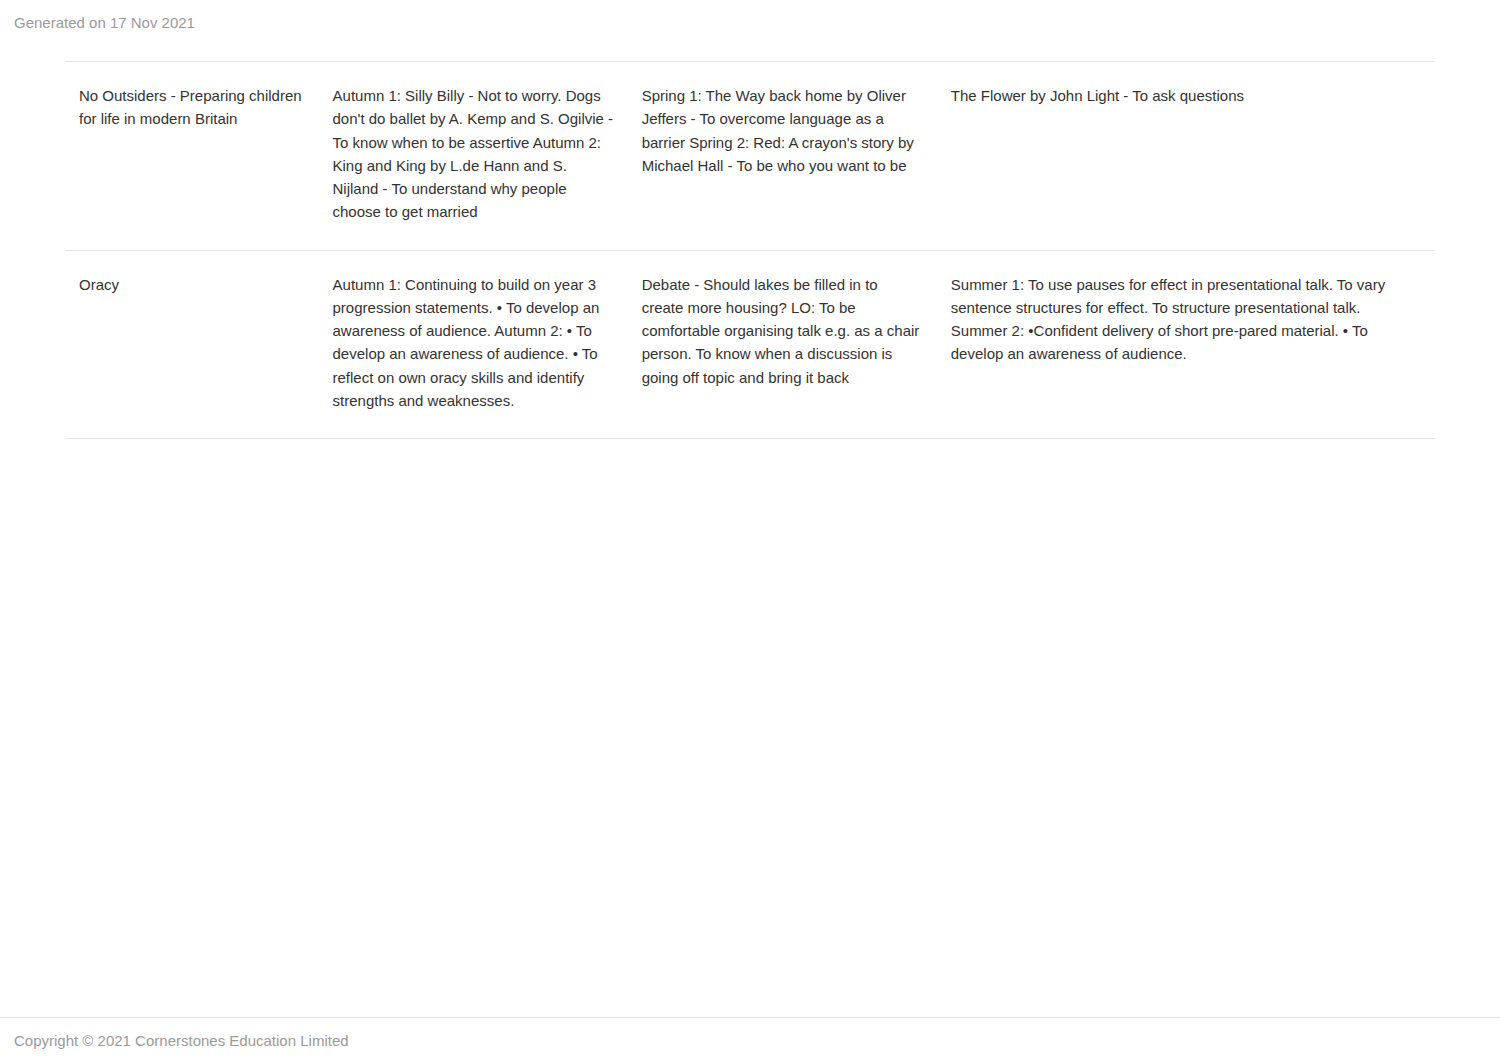Generated on 17 Nov 2021
| No Outsiders - Preparing children for life in modern Britain | Autumn 1: Silly Billy - Not to worry. Dogs don't do ballet by A. Kemp and S. Ogilvie - To know when to be assertive Autumn 2: King and King by L.de Hann and S. Nijland - To understand why people choose to get married | Spring 1: The Way back home by Oliver Jeffers - To overcome language as a barrier Spring 2: Red: A crayon's story by Michael Hall - To be who you want to be | The Flower by John Light - To ask questions |
| Oracy | Autumn 1: Continuing to build on year 3 progression statements. • To develop an awareness of audience. Autumn 2: • To develop an awareness of audience. • To reflect on own oracy skills and identify strengths and weaknesses. | Debate - Should lakes be filled in to create more housing? LO: To be comfortable organising talk e.g. as a chair person. To know when a discussion is going off topic and bring it back | Summer 1: To use pauses for effect in presentational talk. To vary sentence structures for effect. To structure presentational talk. Summer 2: •Confident delivery of short pre-pared material. • To develop an awareness of audience. |
Copyright © 2021 Cornerstones Education Limited